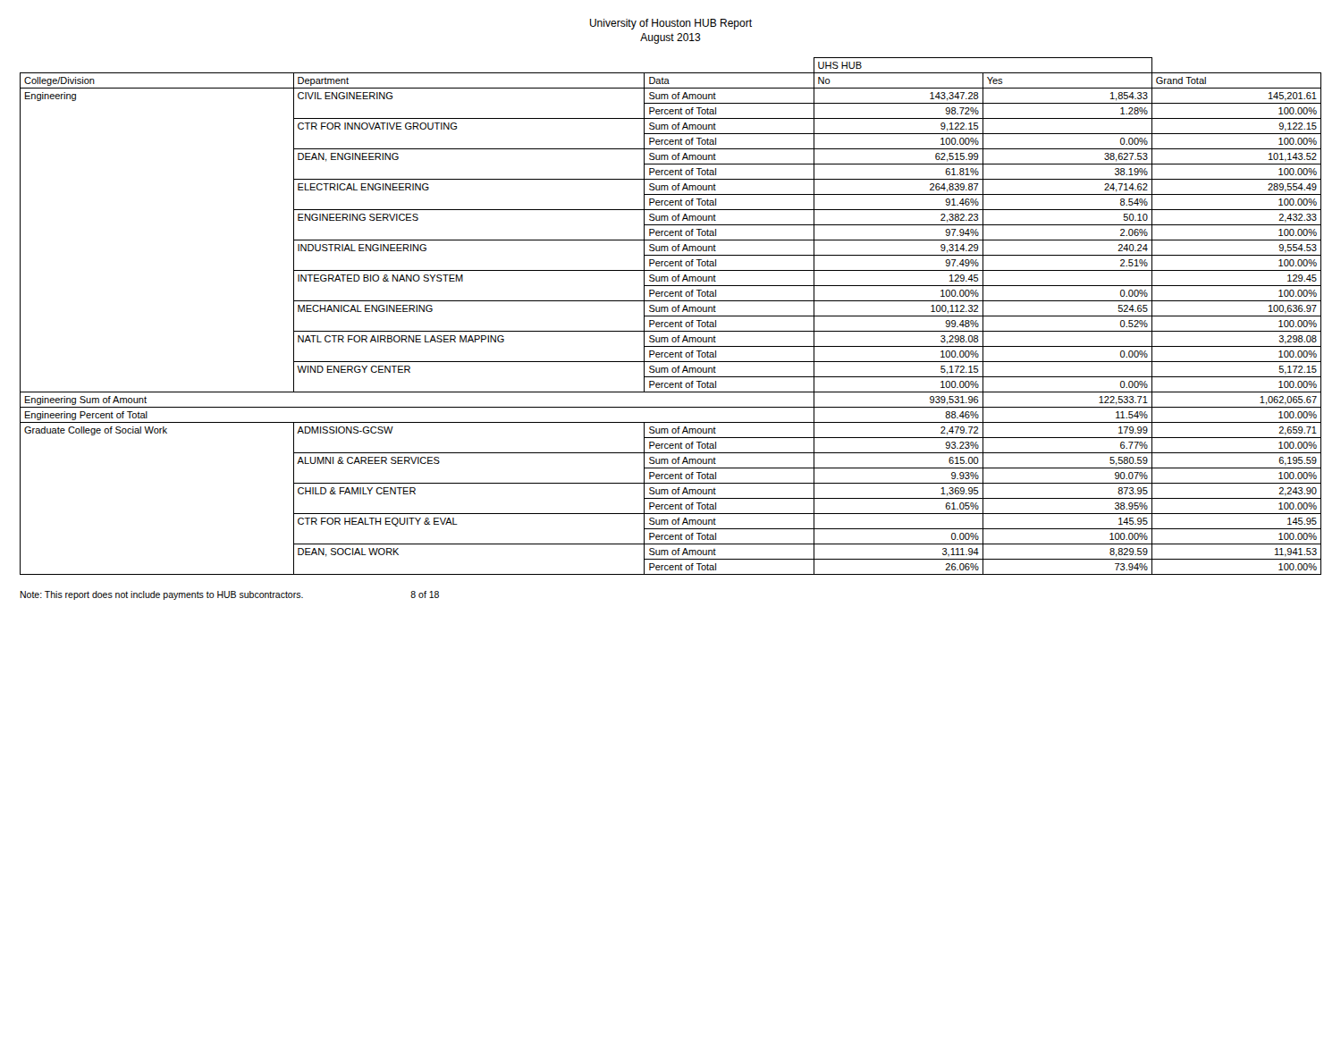University of Houston HUB Report
August 2013
| | | | UHS HUB | |
| --- | --- | --- | --- | --- |
| College/Division | Department | Data | No | Yes | Grand Total |
| Engineering | CIVIL ENGINEERING | Sum of Amount | 143,347.28 | 1,854.33 | 145,201.61 |
| Percent of Total | 98.72% | 1.28% | 100.00% |
| CTR FOR INNOVATIVE GROUTING | Sum of Amount | 9,122.15 | | 9,122.15 |
| Percent of Total | 100.00% | 0.00% | 100.00% |
| DEAN, ENGINEERING | Sum of Amount | 62,515.99 | 38,627.53 | 101,143.52 |
| Percent of Total | 61.81% | 38.19% | 100.00% |
| ELECTRICAL ENGINEERING | Sum of Amount | 264,839.87 | 24,714.62 | 289,554.49 |
| Percent of Total | 91.46% | 8.54% | 100.00% |
| ENGINEERING SERVICES | Sum of Amount | 2,382.23 | 50.10 | 2,432.33 |
| Percent of Total | 97.94% | 2.06% | 100.00% |
| INDUSTRIAL ENGINEERING | Sum of Amount | 9,314.29 | 240.24 | 9,554.53 |
| Percent of Total | 97.49% | 2.51% | 100.00% |
| INTEGRATED BIO & NANO SYSTEM | Sum of Amount | 129.45 | | 129.45 |
| Percent of Total | 100.00% | 0.00% | 100.00% |
| MECHANICAL ENGINEERING | Sum of Amount | 100,112.32 | 524.65 | 100,636.97 |
| Percent of Total | 99.48% | 0.52% | 100.00% |
| NATL CTR FOR AIRBORNE LASER MAPPING | Sum of Amount | 3,298.08 | | 3,298.08 |
| Percent of Total | 100.00% | 0.00% | 100.00% |
| WIND ENERGY CENTER | Sum of Amount | 5,172.15 | | 5,172.15 |
| Percent of Total | 100.00% | 0.00% | 100.00% |
| Engineering Sum of Amount | 939,531.96 | 122,533.71 | 1,062,065.67 |
| Engineering Percent of Total | 88.46% | 11.54% | 100.00% |
| Graduate College of Social Work | ADMISSIONS-GCSW | Sum of Amount | 2,479.72 | 179.99 | 2,659.71 |
| Percent of Total | 93.23% | 6.77% | 100.00% |
| ALUMNI & CAREER SERVICES | Sum of Amount | 615.00 | 5,580.59 | 6,195.59 |
| Percent of Total | 9.93% | 90.07% | 100.00% |
| CHILD & FAMILY CENTER | Sum of Amount | 1,369.95 | 873.95 | 2,243.90 |
| Percent of Total | 61.05% | 38.95% | 100.00% |
| CTR FOR HEALTH EQUITY & EVAL | Sum of Amount | | 145.95 | 145.95 |
| Percent of Total | 0.00% | 100.00% | 100.00% |
| DEAN, SOCIAL WORK | Sum of Amount | 3,111.94 | 8,829.59 | 11,941.53 |
| Percent of Total | 26.06% | 73.94% | 100.00% |
Note: This report does not include payments to HUB subcontractors. 8 of 18